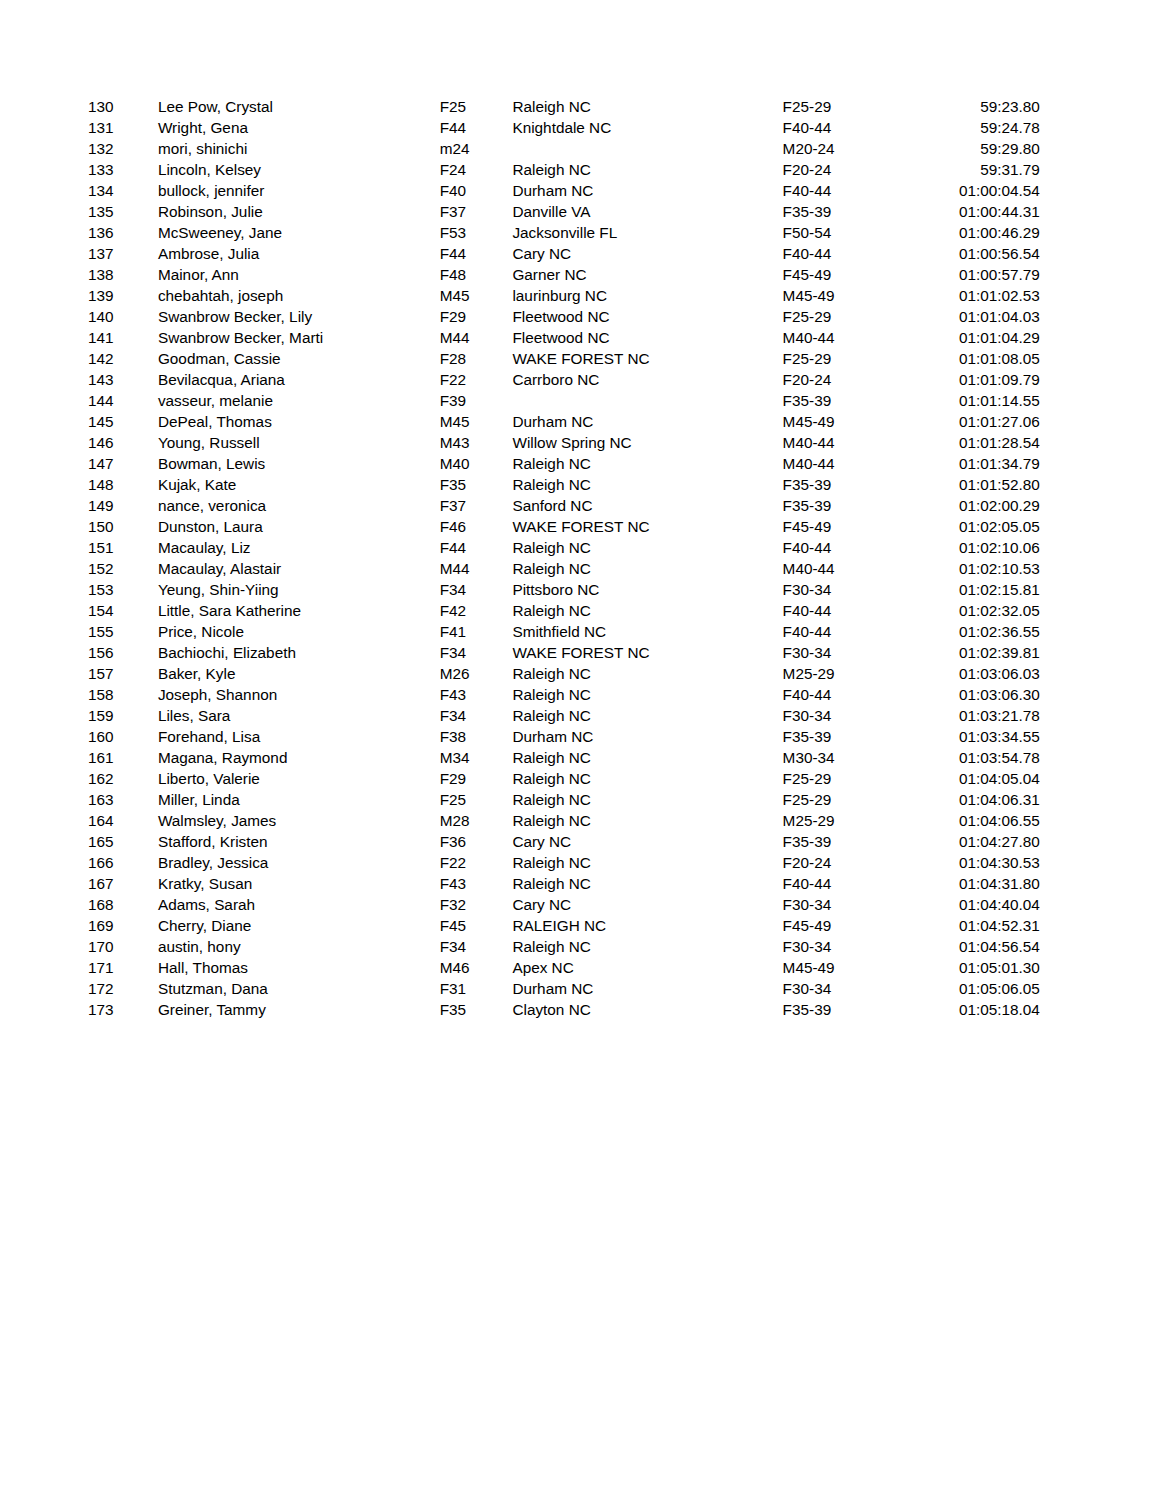| 130 | Lee Pow, Crystal | F25 | Raleigh NC | F25-29 | 59:23.80 |
| 131 | Wright, Gena | F44 | Knightdale NC | F40-44 | 59:24.78 |
| 132 | mori, shinichi | m24 | | M20-24 | 59:29.80 |
| 133 | Lincoln, Kelsey | F24 | Raleigh NC | F20-24 | 59:31.79 |
| 134 | bullock, jennifer | F40 | Durham NC | F40-44 | 01:00:04.54 |
| 135 | Robinson, Julie | F37 | Danville VA | F35-39 | 01:00:44.31 |
| 136 | McSweeney, Jane | F53 | Jacksonville FL | F50-54 | 01:00:46.29 |
| 137 | Ambrose, Julia | F44 | Cary NC | F40-44 | 01:00:56.54 |
| 138 | Mainor, Ann | F48 | Garner NC | F45-49 | 01:00:57.79 |
| 139 | chebahtah, joseph | M45 | laurinburg NC | M45-49 | 01:01:02.53 |
| 140 | Swanbrow Becker, Lily | F29 | Fleetwood NC | F25-29 | 01:01:04.03 |
| 141 | Swanbrow Becker, Marti | M44 | Fleetwood NC | M40-44 | 01:01:04.29 |
| 142 | Goodman, Cassie | F28 | WAKE FOREST NC | F25-29 | 01:01:08.05 |
| 143 | Bevilacqua, Ariana | F22 | Carrboro NC | F20-24 | 01:01:09.79 |
| 144 | vasseur, melanie | F39 | | F35-39 | 01:01:14.55 |
| 145 | DePeal, Thomas | M45 | Durham NC | M45-49 | 01:01:27.06 |
| 146 | Young, Russell | M43 | Willow Spring NC | M40-44 | 01:01:28.54 |
| 147 | Bowman, Lewis | M40 | Raleigh NC | M40-44 | 01:01:34.79 |
| 148 | Kujak, Kate | F35 | Raleigh NC | F35-39 | 01:01:52.80 |
| 149 | nance, veronica | F37 | Sanford NC | F35-39 | 01:02:00.29 |
| 150 | Dunston, Laura | F46 | WAKE FOREST NC | F45-49 | 01:02:05.05 |
| 151 | Macaulay, Liz | F44 | Raleigh NC | F40-44 | 01:02:10.06 |
| 152 | Macaulay, Alastair | M44 | Raleigh NC | M40-44 | 01:02:10.53 |
| 153 | Yeung, Shin-Yiing | F34 | Pittsboro NC | F30-34 | 01:02:15.81 |
| 154 | Little, Sara Katherine | F42 | Raleigh NC | F40-44 | 01:02:32.05 |
| 155 | Price, Nicole | F41 | Smithfield NC | F40-44 | 01:02:36.55 |
| 156 | Bachiochi, Elizabeth | F34 | WAKE FOREST NC | F30-34 | 01:02:39.81 |
| 157 | Baker, Kyle | M26 | Raleigh NC | M25-29 | 01:03:06.03 |
| 158 | Joseph, Shannon | F43 | Raleigh NC | F40-44 | 01:03:06.30 |
| 159 | Liles, Sara | F34 | Raleigh NC | F30-34 | 01:03:21.78 |
| 160 | Forehand, Lisa | F38 | Durham NC | F35-39 | 01:03:34.55 |
| 161 | Magana, Raymond | M34 | Raleigh NC | M30-34 | 01:03:54.78 |
| 162 | Liberto, Valerie | F29 | Raleigh NC | F25-29 | 01:04:05.04 |
| 163 | Miller, Linda | F25 | Raleigh NC | F25-29 | 01:04:06.31 |
| 164 | Walmsley, James | M28 | Raleigh NC | M25-29 | 01:04:06.55 |
| 165 | Stafford, Kristen | F36 | Cary NC | F35-39 | 01:04:27.80 |
| 166 | Bradley, Jessica | F22 | Raleigh NC | F20-24 | 01:04:30.53 |
| 167 | Kratky, Susan | F43 | Raleigh NC | F40-44 | 01:04:31.80 |
| 168 | Adams, Sarah | F32 | Cary NC | F30-34 | 01:04:40.04 |
| 169 | Cherry, Diane | F45 | RALEIGH NC | F45-49 | 01:04:52.31 |
| 170 | austin, hony | F34 | Raleigh NC | F30-34 | 01:04:56.54 |
| 171 | Hall, Thomas | M46 | Apex NC | M45-49 | 01:05:01.30 |
| 172 | Stutzman, Dana | F31 | Durham NC | F30-34 | 01:05:06.05 |
| 173 | Greiner, Tammy | F35 | Clayton NC | F35-39 | 01:05:18.04 |